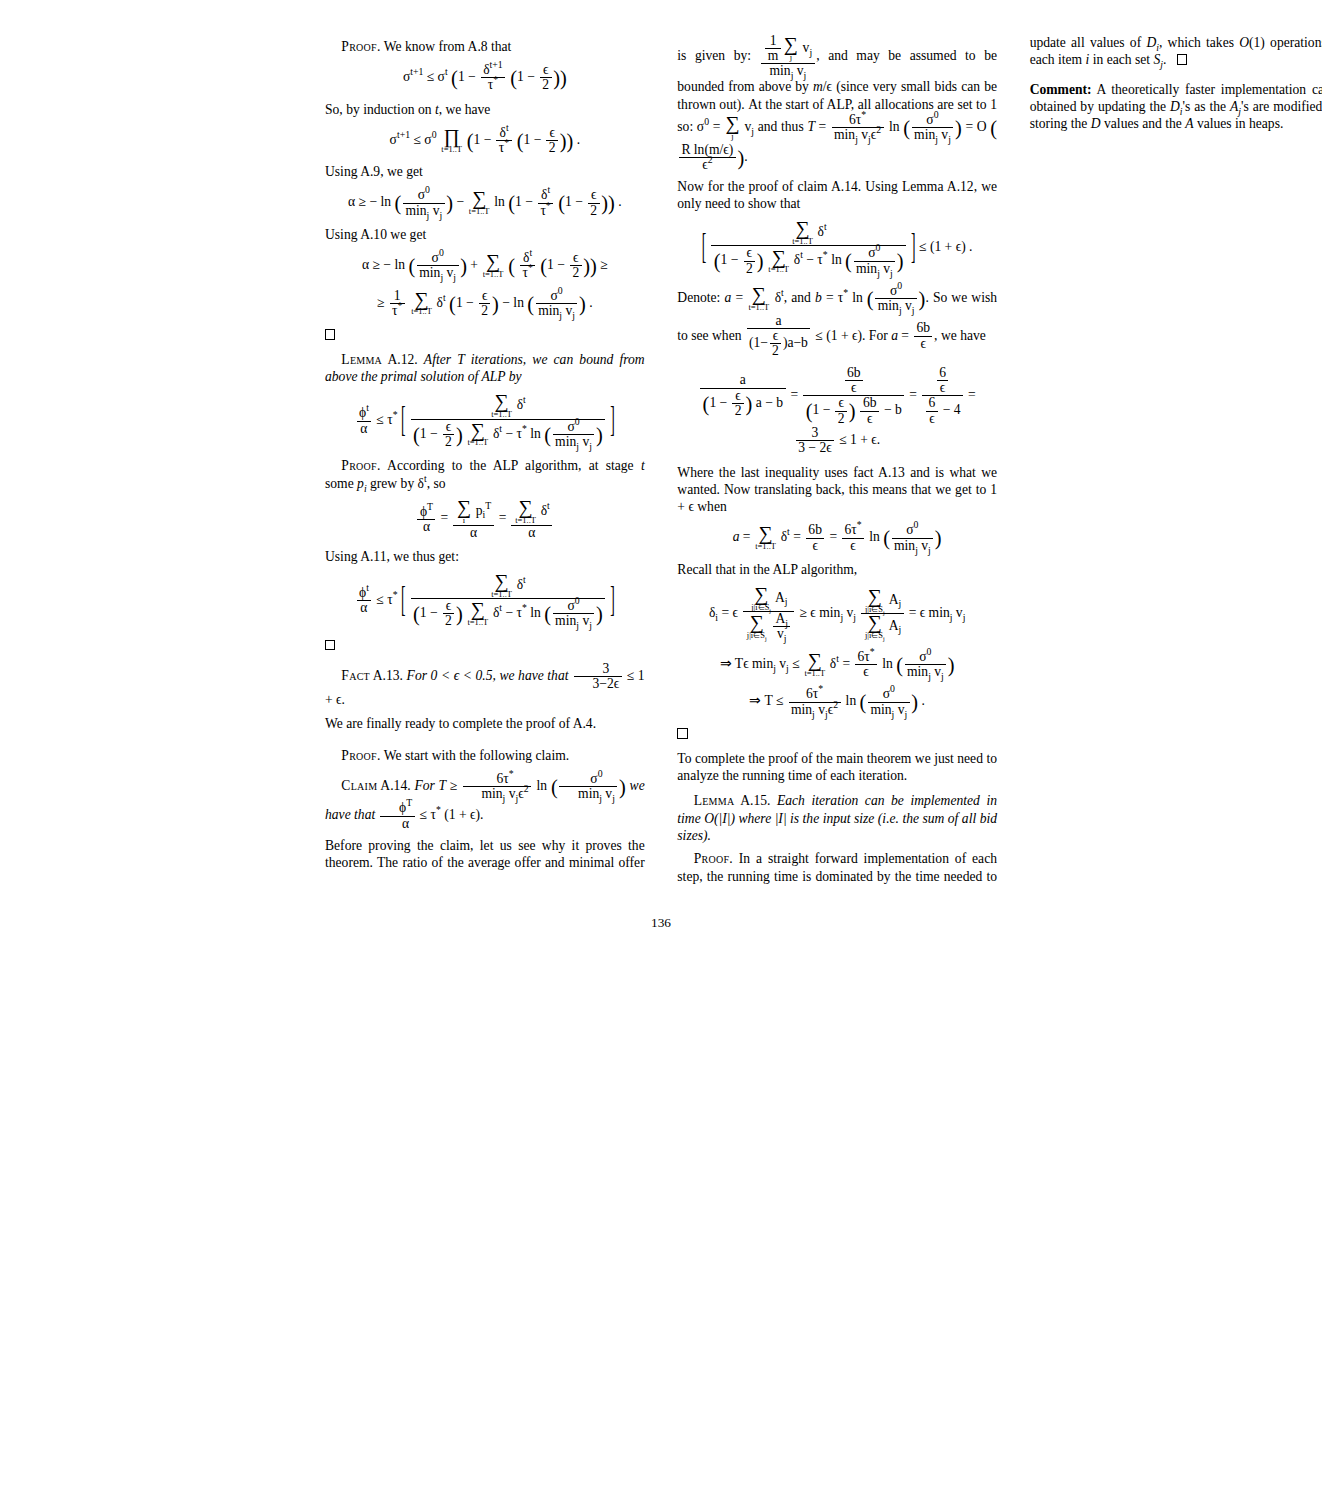Proof. We know from A.8 that
σt+1 ≤ σt (1 − δt+1 τ* (1 − ϵ 2))
So, by induction on t, we have
σt+1 ≤ σ0 ∏t=1..T (1 − δt τ* (1 − ϵ 2)) .
Using A.9, we get
α ≥ − ln (σ0 minj vj) − ∑t=1..T ln (1 − δt τ* (1 − ϵ 2)) .
Using A.10 we get
α ≥ − ln (σ0 minj vj) + ∑t=1..T ( δt τ* (1 − ϵ 2)) ≥
≥ 1 τ* ∑t=1..T δt (1 − ϵ 2) − ln (σ0 minj vj) .
Lemma A.12. After T iterations, we can bound from above the primal solution of ALP by
ϕt α ≤ τ* [ ∑t=1..T δt (1 − ϵ 2) ∑t=1..T δt − τ* ln (σ0 minj vj) ]
Proof. According to the ALP algorithm, at stage t some pi grew by δt, so
ϕT α = ∑i piT α = ∑t=1..T δt α
Using A.11, we thus get:
ϕt α ≤ τ* [ ∑t=1..T δt (1 − ϵ 2) ∑t=1..T δt − τ* ln (σ0 minj vj) ]
Fact A.13. For 0 < ϵ < 0.5, we have that 33−2ϵ ≤ 1 + ϵ.
We are finally ready to complete the proof of A.4.
Proof. We start with the following claim.
Claim A.14. For T ≥ 6τ*minj vjϵ2 ln (σ0 minj vj) we have that ϕT α ≤ τ* (1 + ϵ).
Before proving the claim, let us see why it proves the theorem. The ratio of the average offer and minimal offer is given by: 1 m∑j vj minj vj, and may be assumed to be bounded from above by m/ϵ (since very small bids can be thrown out). At the start of ALP, all allocations are set to 1 so: σ0 = ∑j vj and thus T = 6τ*minj vjϵ2 ln (σ0 minj vj) = O (R ln(m/ϵ) ϵ2).
Now for the proof of claim A.14. Using Lemma A.12, we only need to show that
[ ∑t=1..T δt (1 − ϵ 2) ∑t=1..T δt − τ* ln (σ0 minj vj) ] ≤ (1 + ϵ) .
Denote: a = ∑t=1..T δt, and b = τ* ln (σ0 minj vj). So we wish to see when a(1−ϵ 2)a−b ≤ (1 + ϵ). For a = 6b ϵ, we have
a(1 − ϵ 2) a − b = 6b ϵ(1 − ϵ 2) 6b ϵ − b = 6 ϵ 6 ϵ − 4 = 33 − 2ϵ ≤ 1 + ϵ.
Where the last inequality uses fact A.13 and is what we wanted. Now translating back, this means that we get to 1 + ϵ when
a = ∑t=1..T δt = 6b ϵ = 6τ*ϵ ln (σ0 minj vj)
Recall that in the ALP algorithm,
δi = ϵ ∑j|i∈Sj Aj ∑j|i∈Sj Aj vj ≥ ϵ minj vj ∑j|i∈Sj Aj ∑j|i∈Sj Aj = ϵ minj vj
⇒ Tϵ minj vj ≤ ∑t=1..T δt = 6τ*ϵ ln (σ0 minj vj)
⇒ T ≤ 6τ*minj vjϵ2 ln (σ0 minj vj) .
To complete the proof of the main theorem we just need to analyze the running time of each iteration.
Lemma A.15. Each iteration can be implemented in time O(|I|) where |I| is the input size (i.e. the sum of all bid sizes).
Proof. In a straight forward implementation of each step, the running time is dominated by the time needed to update all values of Di, which takes O(1) operations per each item i in each set Sj.
Comment: A theoretically faster implementation can be obtained by updating the Di's as the Aj's are modified, and storing the D values and the A values in heaps.
136